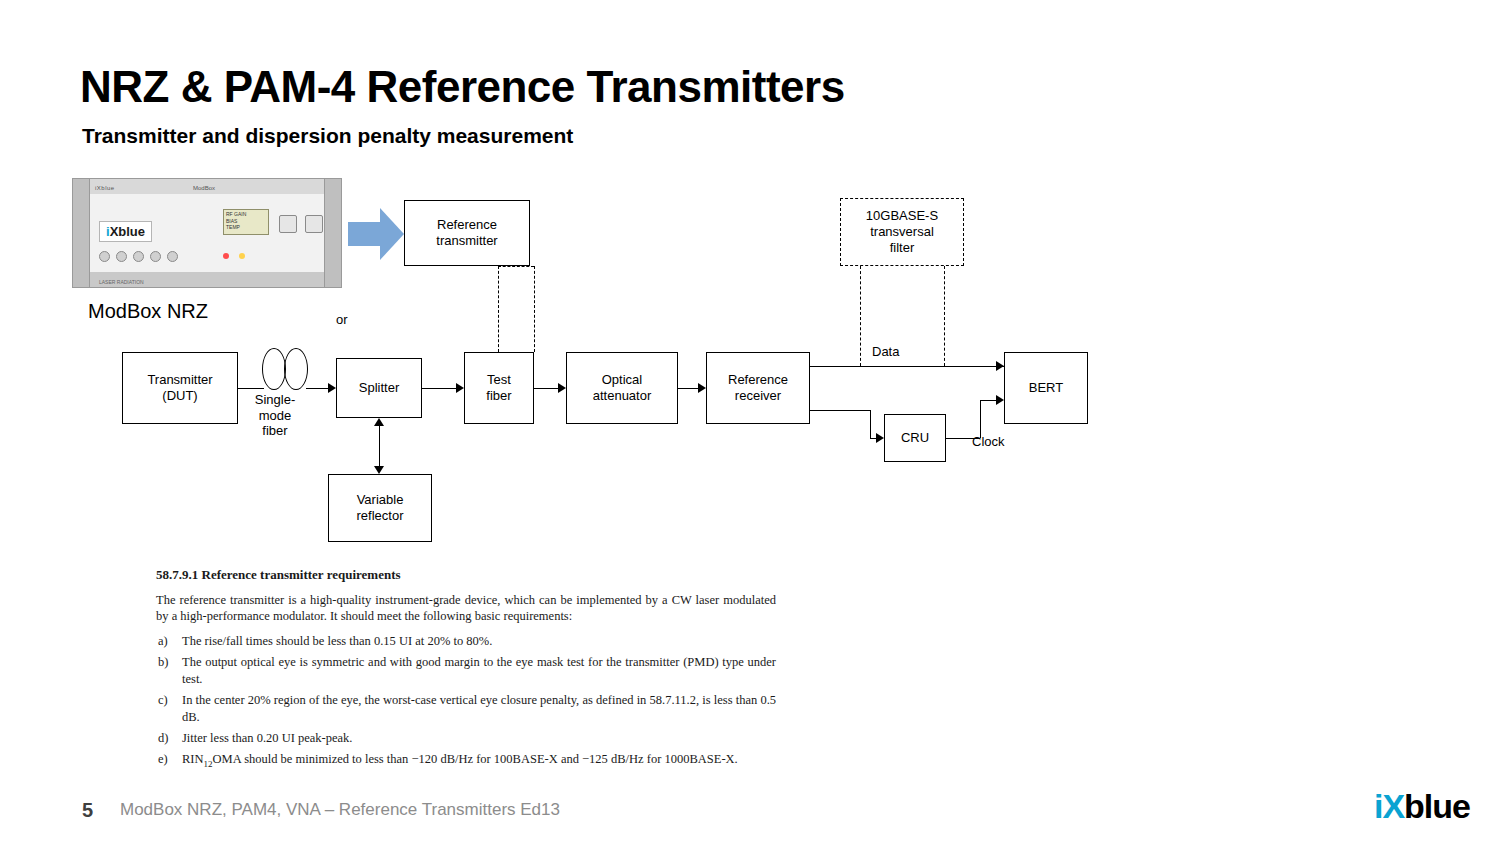NRZ & PAM-4 Reference Transmitters
Transmitter and dispersion penalty measurement
iXblue
ModBox
i Xblue
RF GAIN
BIAS
TEMP
LASER RADIATION
ModBox NRZ
Reference
transmitter
10GBASE-S
transversal
filter
Transmitter
(DUT)
Splitter
Test
fiber
Optical
attenuator
Reference
receiver
BERT
CRU
Variable
reflector
or
Single-
mode
fiber
Data
Clock
58.7.9.1 Reference transmitter requirements
The reference transmitter is a high-quality instrument-grade device, which can be implemented by a CW laser modulated by a high-performance modulator. It should meet the following basic requirements:
a) The rise/fall times should be less than 0.15 UI at 20% to 80%.
b) The output optical eye is symmetric and with good margin to the eye mask test for the transmitter (PMD) type under test.
c) In the center 20% region of the eye, the worst-case vertical eye closure penalty, as defined in 58.7.11.2, is less than 0.5 dB.
d) Jitter less than 0.20 UI peak-peak.
e) RIN12OMA should be minimized to less than −120 dB/Hz for 100BASE-X and −125 dB/Hz for 1000BASE-X.
5
ModBox NRZ, PAM4, VNA – Reference Transmitters Ed13
iXblue